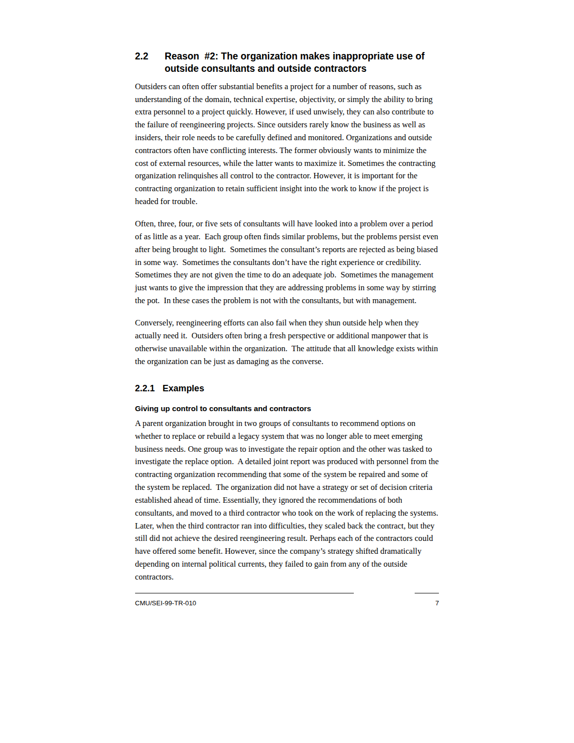2.2 Reason #2: The organization makes inappropriate use of outside consultants and outside contractors
Outsiders can often offer substantial benefits a project for a number of reasons, such as understanding of the domain, technical expertise, objectivity, or simply the ability to bring extra personnel to a project quickly. However, if used unwisely, they can also contribute to the failure of reengineering projects. Since outsiders rarely know the business as well as insiders, their role needs to be carefully defined and monitored. Organizations and outside contractors often have conflicting interests. The former obviously wants to minimize the cost of external resources, while the latter wants to maximize it. Sometimes the contracting organization relinquishes all control to the contractor. However, it is important for the contracting organization to retain sufficient insight into the work to know if the project is headed for trouble.
Often, three, four, or five sets of consultants will have looked into a problem over a period of as little as a year. Each group often finds similar problems, but the problems persist even after being brought to light. Sometimes the consultant’s reports are rejected as being biased in some way. Sometimes the consultants don’t have the right experience or credibility. Sometimes they are not given the time to do an adequate job. Sometimes the management just wants to give the impression that they are addressing problems in some way by stirring the pot. In these cases the problem is not with the consultants, but with management.
Conversely, reengineering efforts can also fail when they shun outside help when they actually need it. Outsiders often bring a fresh perspective or additional manpower that is otherwise unavailable within the organization. The attitude that all knowledge exists within the organization can be just as damaging as the converse.
2.2.1 Examples
Giving up control to consultants and contractors
A parent organization brought in two groups of consultants to recommend options on whether to replace or rebuild a legacy system that was no longer able to meet emerging business needs. One group was to investigate the repair option and the other was tasked to investigate the replace option. A detailed joint report was produced with personnel from the contracting organization recommending that some of the system be repaired and some of the system be replaced. The organization did not have a strategy or set of decision criteria established ahead of time. Essentially, they ignored the recommendations of both consultants, and moved to a third contractor who took on the work of replacing the systems. Later, when the third contractor ran into difficulties, they scaled back the contract, but they still did not achieve the desired reengineering result. Perhaps each of the contractors could have offered some benefit. However, since the company’s strategy shifted dramatically depending on internal political currents, they failed to gain from any of the outside contractors.
CMU/SEI-99-TR-010
7